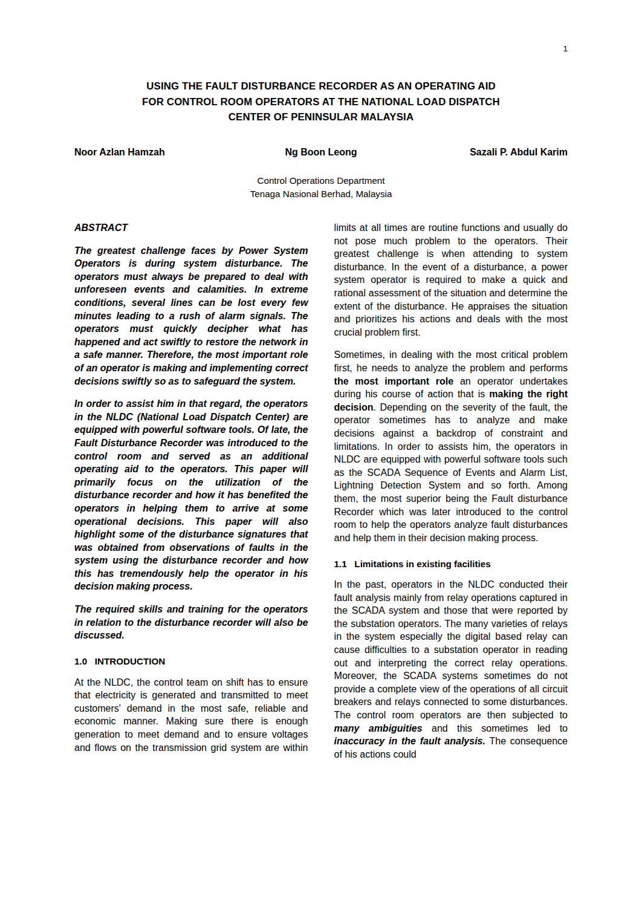1
Using the Fault Disturbance Recorder as an Operating Aid
for Control Room Operators at the National Load Dispatch
Center of Peninsular Malaysia
Noor Azlan Hamzah Ng Boon Leong Sazali P. Abdul Karim
Control Operations Department
Tenaga Nasional Berhad, Malaysia
ABSTRACT
The greatest challenge faces by Power System Operators is during system disturbance. The operators must always be prepared to deal with unforeseen events and calamities. In extreme conditions, several lines can be lost every few minutes leading to a rush of alarm signals. The operators must quickly decipher what has happened and act swiftly to restore the network in a safe manner. Therefore, the most important role of an operator is making and implementing correct decisions swiftly so as to safeguard the system.
In order to assist him in that regard, the operators in the NLDC (National Load Dispatch Center) are equipped with powerful software tools. Of late, the Fault Disturbance Recorder was introduced to the control room and served as an additional operating aid to the operators. This paper will primarily focus on the utilization of the disturbance recorder and how it has benefited the operators in helping them to arrive at some operational decisions. This paper will also highlight some of the disturbance signatures that was obtained from observations of faults in the system using the disturbance recorder and how this has tremendously help the operator in his decision making process.
The required skills and training for the operators in relation to the disturbance recorder will also be discussed.
1.0 INTRODUCTION
At the NLDC, the control team on shift has to ensure that electricity is generated and transmitted to meet customers' demand in the most safe, reliable and economic manner. Making sure there is enough generation to meet demand and to ensure voltages and flows on the transmission grid system are within limits at all times are routine functions and usually do not pose much problem to the operators. Their greatest challenge is when attending to system disturbance. In the event of a disturbance, a power system operator is required to make a quick and rational assessment of the situation and determine the extent of the disturbance. He appraises the situation and prioritizes his actions and deals with the most crucial problem first.
Sometimes, in dealing with the most critical problem first, he needs to analyze the problem and performs the most important role an operator undertakes during his course of action that is making the right decision. Depending on the severity of the fault, the operator sometimes has to analyze and make decisions against a backdrop of constraint and limitations. In order to assists him, the operators in NLDC are equipped with powerful software tools such as the SCADA Sequence of Events and Alarm List, Lightning Detection System and so forth. Among them, the most superior being the Fault disturbance Recorder which was later introduced to the control room to help the operators analyze fault disturbances and help them in their decision making process.
1.1 Limitations in existing facilities
In the past, operators in the NLDC conducted their fault analysis mainly from relay operations captured in the SCADA system and those that were reported by the substation operators. The many varieties of relays in the system especially the digital based relay can cause difficulties to a substation operator in reading out and interpreting the correct relay operations. Moreover, the SCADA systems sometimes do not provide a complete view of the operations of all circuit breakers and relays connected to some disturbances. The control room operators are then subjected to many ambiguities and this sometimes led to inaccuracy in the fault analysis. The consequence of his actions could